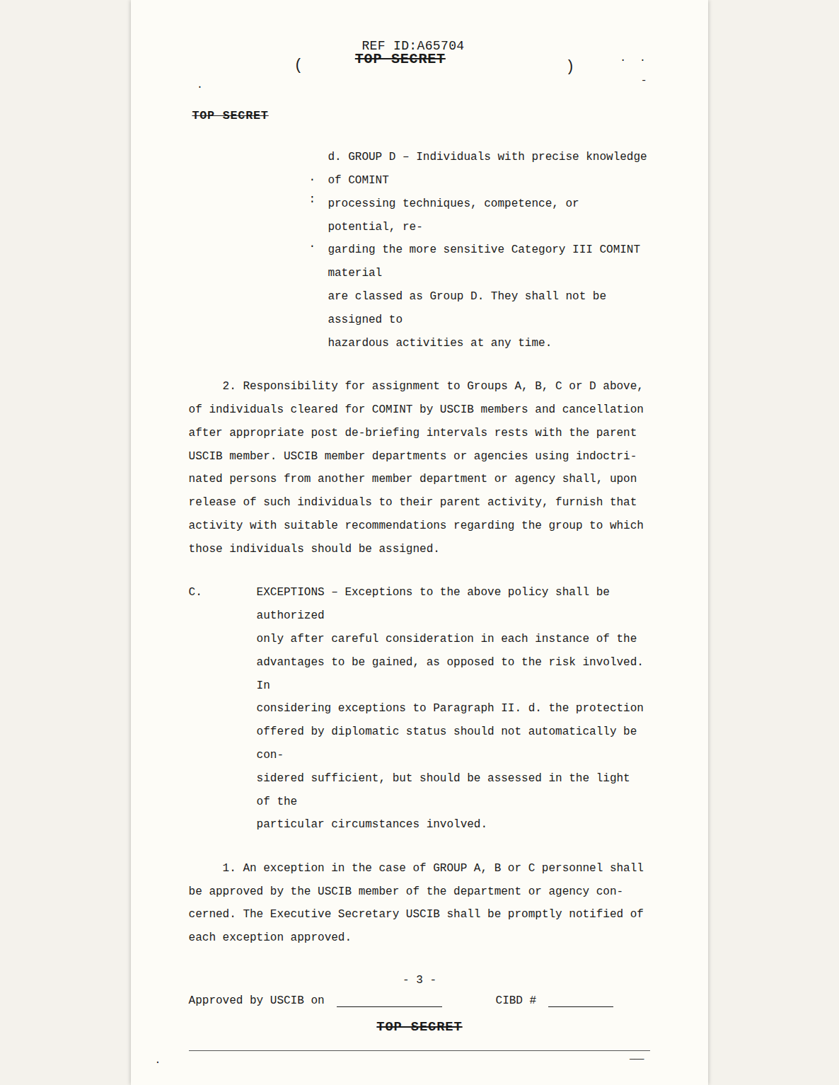.
(
REF ID:A65704
TOP SECRET
)
. .
-
TOP SECRET
. : .
d. GROUP D – Individuals with precise knowledge of COMINT
processing techniques, competence, or potential, re-
garding the more sensitive Category III COMINT material
are classed as Group D. They shall not be assigned to
hazardous activities at any time.
2. Responsibility for assignment to Groups A, B, C or D above, of individuals cleared for COMINT by USCIB members and cancellation after appropriate post de-briefing intervals rests with the parent USCIB member. USCIB member departments or agencies using indoctri- nated persons from another member department or agency shall, upon release of such individuals to their parent activity, furnish that activity with suitable recommendations regarding the group to which those individuals should be assigned.
C.
EXCEPTIONS – Exceptions to the above policy shall be authorized
only after careful consideration in each instance of the
advantages to be gained, as opposed to the risk involved. In
considering exceptions to Paragraph II. d. the protection
offered by diplomatic status should not automatically be con-
sidered sufficient, but should be assessed in the light of the
particular circumstances involved.
1. An exception in the case of GROUP A, B or C personnel shall be approved by the USCIB member of the department or agency con- cerned. The Executive Secretary USCIB shall be promptly notified of each exception approved.
- 3 -
Approved by USCIB on
CIBD #
TOP SECRET
———
.